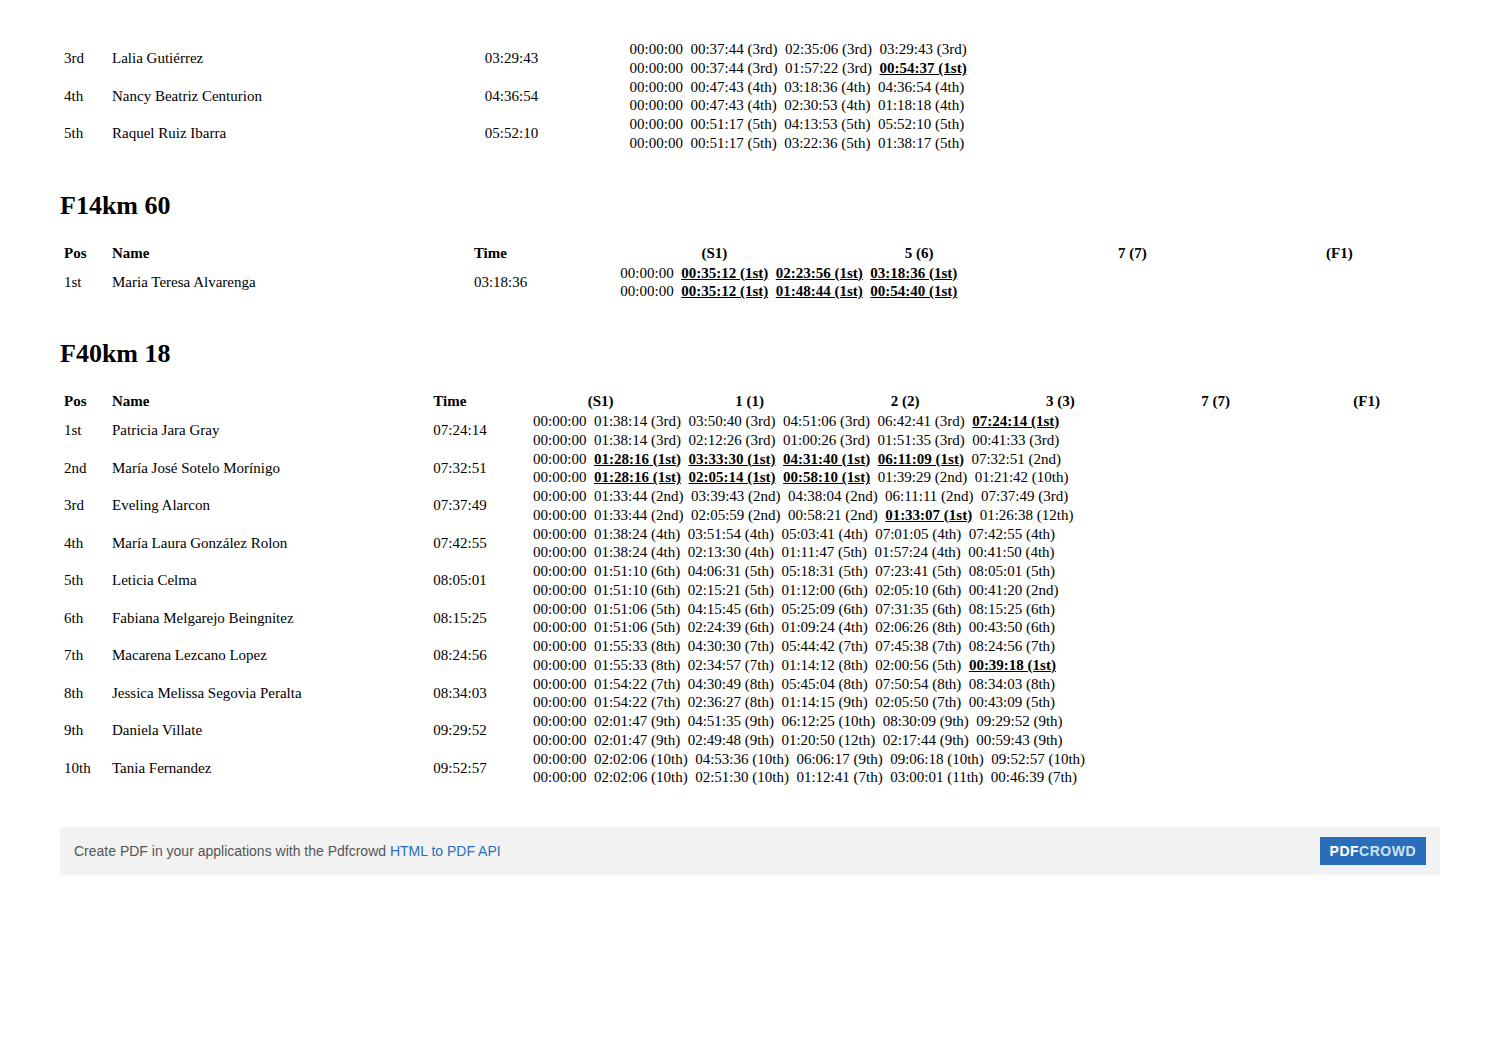| 3rd | Lalia Gutiérrez | 03:29:43 | 00:00:00 00:37:44 (3rd) 02:35:06 (3rd) 03:29:43 (3rd) 00:00:00 00:37:44 (3rd) 01:57:22 (3rd) 00:54:37 (1st) |
| 4th | Nancy Beatriz Centurion | 04:36:54 | 00:00:00 00:47:43 (4th) 03:18:36 (4th) 04:36:54 (4th) 00:00:00 00:47:43 (4th) 02:30:53 (4th) 01:18:18 (4th) |
| 5th | Raquel Ruiz Ibarra | 05:52:10 | 00:00:00 00:51:17 (5th) 04:13:53 (5th) 05:52:10 (5th) 00:00:00 00:51:17 (5th) 03:22:36 (5th) 01:38:17 (5th) |
F14km 60
| Pos | Name | Time | (S1) | 5 (6) | 7 (7) | (F1) |
| --- | --- | --- | --- | --- | --- | --- |
| 1st | Maria Teresa Alvarenga | 03:18:36 | 00:00:00 00:35:12 (1st) 02:23:56 (1st) 03:18:36 (1st) 00:00:00 00:35:12 (1st) 01:48:44 (1st) 00:54:40 (1st) |
F40km 18
| Pos | Name | Time | (S1) | 1 (1) | 2 (2) | 3 (3) | 7 (7) | (F1) |
| --- | --- | --- | --- | --- | --- | --- | --- | --- |
| 1st | Patricia Jara Gray | 07:24:14 | 00:00:00 01:38:14 (3rd) 03:50:40 (3rd) 04:51:06 (3rd) 06:42:41 (3rd) 07:24:14 (1st) 00:00:00 01:38:14 (3rd) 02:12:26 (3rd) 01:00:26 (3rd) 01:51:35 (3rd) 00:41:33 (3rd) |
| 2nd | María José Sotelo Morínigo | 07:32:51 | 00:00:00 01:28:16 (1st) 03:33:30 (1st) 04:31:40 (1st) 06:11:09 (1st) 07:32:51 (2nd) 00:00:00 01:28:16 (1st) 02:05:14 (1st) 00:58:10 (1st) 01:39:29 (2nd) 01:21:42 (10th) |
| 3rd | Eveling Alarcon | 07:37:49 | 00:00:00 01:33:44 (2nd) 03:39:43 (2nd) 04:38:04 (2nd) 06:11:11 (2nd) 07:37:49 (3rd) 00:00:00 01:33:44 (2nd) 02:05:59 (2nd) 00:58:21 (2nd) 01:33:07 (1st) 01:26:38 (12th) |
| 4th | María Laura González Rolon | 07:42:55 | 00:00:00 01:38:24 (4th) 03:51:54 (4th) 05:03:41 (4th) 07:01:05 (4th) 07:42:55 (4th) 00:00:00 01:38:24 (4th) 02:13:30 (4th) 01:11:47 (5th) 01:57:24 (4th) 00:41:50 (4th) |
| 5th | Leticia Celma | 08:05:01 | 00:00:00 01:51:10 (6th) 04:06:31 (5th) 05:18:31 (5th) 07:23:41 (5th) 08:05:01 (5th) 00:00:00 01:51:10 (6th) 02:15:21 (5th) 01:12:00 (6th) 02:05:10 (6th) 00:41:20 (2nd) |
| 6th | Fabiana Melgarejo Beingnitez | 08:15:25 | 00:00:00 01:51:06 (5th) 04:15:45 (6th) 05:25:09 (6th) 07:31:35 (6th) 08:15:25 (6th) 00:00:00 01:51:06 (5th) 02:24:39 (6th) 01:09:24 (4th) 02:06:26 (8th) 00:43:50 (6th) |
| 7th | Macarena Lezcano Lopez | 08:24:56 | 00:00:00 01:55:33 (8th) 04:30:30 (7th) 05:44:42 (7th) 07:45:38 (7th) 08:24:56 (7th) 00:00:00 01:55:33 (8th) 02:34:57 (7th) 01:14:12 (8th) 02:00:56 (5th) 00:39:18 (1st) |
| 8th | Jessica Melissa Segovia Peralta | 08:34:03 | 00:00:00 01:54:22 (7th) 04:30:49 (8th) 05:45:04 (8th) 07:50:54 (8th) 08:34:03 (8th) 00:00:00 01:54:22 (7th) 02:36:27 (8th) 01:14:15 (9th) 02:05:50 (7th) 00:43:09 (5th) |
| 9th | Daniela Villate | 09:29:52 | 00:00:00 02:01:47 (9th) 04:51:35 (9th) 06:12:25 (10th) 08:30:09 (9th) 09:29:52 (9th) 00:00:00 02:01:47 (9th) 02:49:48 (9th) 01:20:50 (12th) 02:17:44 (9th) 00:59:43 (9th) |
| 10th | Tania Fernandez | 09:52:57 | 00:00:00 02:02:06 (10th) 04:53:36 (10th) 06:06:17 (9th) 09:06:18 (10th) 09:52:57 (10th) 00:00:00 02:02:06 (10th) 02:51:30 (10th) 01:12:41 (7th) 03:00:01 (11th) 00:46:39 (7th) |
Create PDF in your applications with the Pdfcrowd HTML to PDF API
PDFCROWD